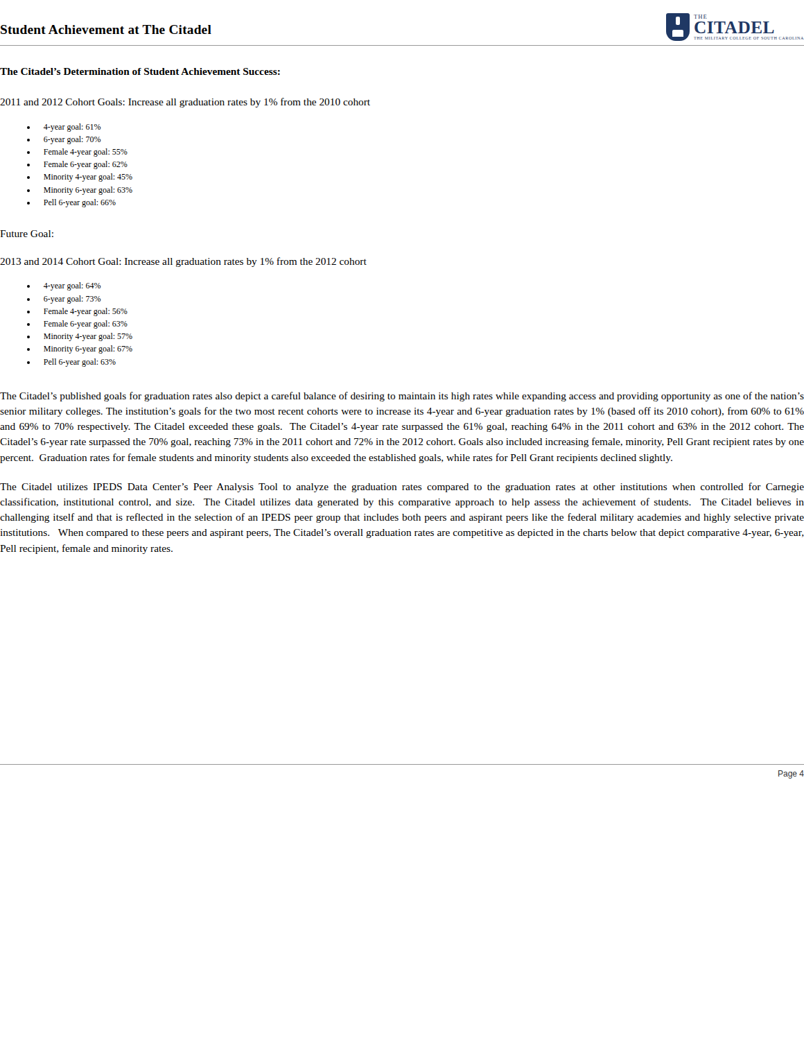Student Achievement at The Citadel
THE CITADEL THE MILITARY COLLEGE OF SOUTH CAROLINA
The Citadel’s Determination of Student Achievement Success:
2011 and 2012 Cohort Goals: Increase all graduation rates by 1% from the 2010 cohort
4-year goal: 61%
6-year goal: 70%
Female 4-year goal: 55%
Female 6-year goal: 62%
Minority 4-year goal: 45%
Minority 6-year goal: 63%
Pell 6-year goal: 66%
Future Goal:
2013 and 2014 Cohort Goal: Increase all graduation rates by 1% from the 2012 cohort
4-year goal: 64%
6-year goal: 73%
Female 4-year goal: 56%
Female 6-year goal: 63%
Minority 4-year goal: 57%
Minority 6-year goal: 67%
Pell 6-year goal: 63%
The Citadel’s published goals for graduation rates also depict a careful balance of desiring to maintain its high rates while expanding access and providing opportunity as one of the nation’s senior military colleges. The institution’s goals for the two most recent cohorts were to increase its 4-year and 6-year graduation rates by 1% (based off its 2010 cohort), from 60% to 61% and 69% to 70% respectively. The Citadel exceeded these goals. The Citadel’s 4-year rate surpassed the 61% goal, reaching 64% in the 2011 cohort and 63% in the 2012 cohort. The Citadel’s 6-year rate surpassed the 70% goal, reaching 73% in the 2011 cohort and 72% in the 2012 cohort. Goals also included increasing female, minority, Pell Grant recipient rates by one percent. Graduation rates for female students and minority students also exceeded the established goals, while rates for Pell Grant recipients declined slightly.
The Citadel utilizes IPEDS Data Center’s Peer Analysis Tool to analyze the graduation rates compared to the graduation rates at other institutions when controlled for Carnegie classification, institutional control, and size. The Citadel utilizes data generated by this comparative approach to help assess the achievement of students. The Citadel believes in challenging itself and that is reflected in the selection of an IPEDS peer group that includes both peers and aspirant peers like the federal military academies and highly selective private institutions. When compared to these peers and aspirant peers, The Citadel’s overall graduation rates are competitive as depicted in the charts below that depict comparative 4-year, 6-year, Pell recipient, female and minority rates.
Page 4